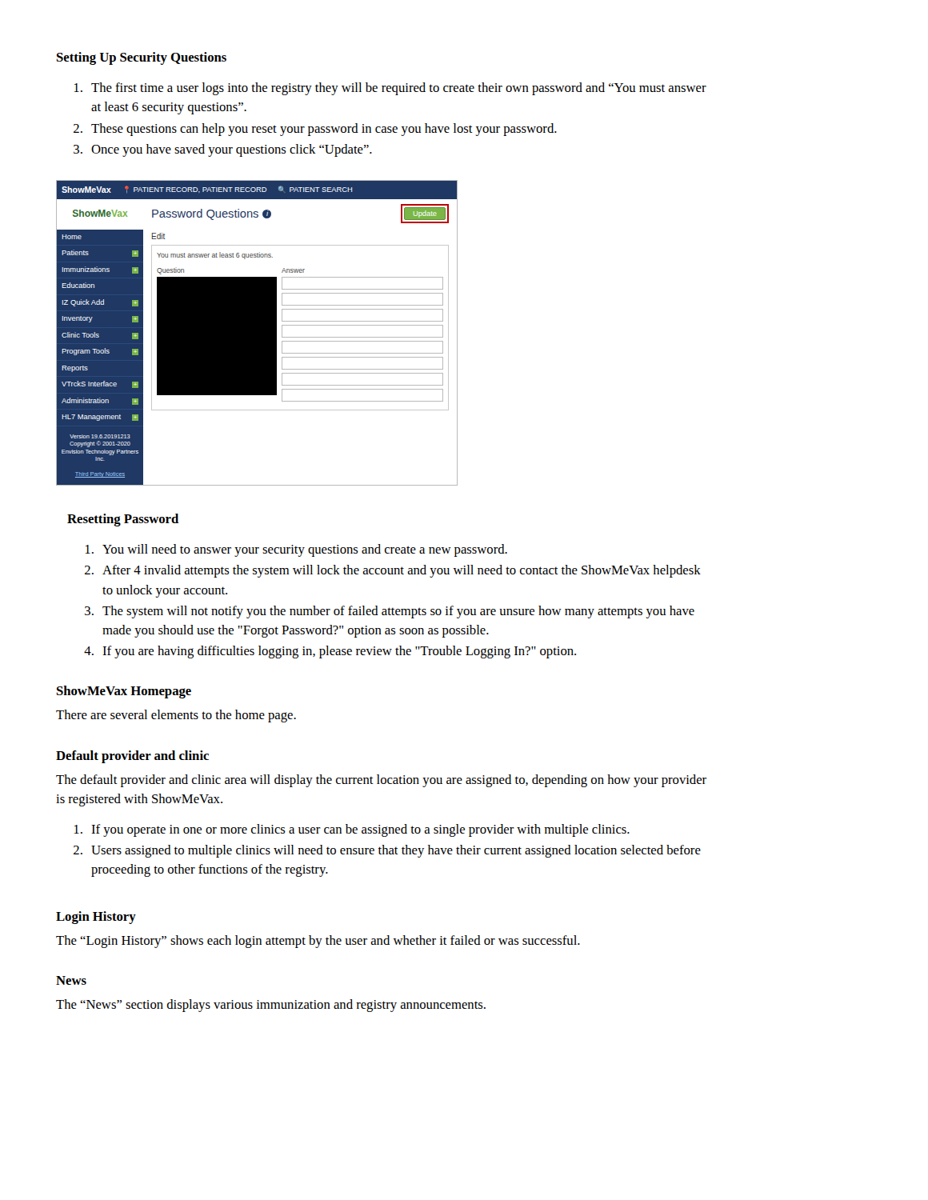Setting Up Security Questions
The first time a user logs into the registry they will be required to create their own password and “You must answer at least 6 security questions”.
These questions can help you reset your password in case you have lost your password.
Once you have saved your questions click “Update”.
ShowMeVax PATIENT RECORD, PATIENT RECORD PATIENT SEARCH
ShowMeVax
Home
Patients+
Immunizations+
Education
IZ Quick Add+
Inventory+
Clinic Tools+
Program Tools+
Reports
VTrckS Interface+
Administration+
HL7 Management+
Version 19.6.20191213
Copyright © 2001-2020
Envision Technology Partners Inc.
Third Party Notices
Update
Password Questions i
Edit
You must answer at least 6 questions.
Question
Answer
Resetting Password
You will need to answer your security questions and create a new password.
After 4 invalid attempts the system will lock the account and you will need to contact the ShowMeVax helpdesk to unlock your account.
The system will not notify you the number of failed attempts so if you are unsure how many attempts you have made you should use the "Forgot Password?" option as soon as possible.
If you are having difficulties logging in, please review the "Trouble Logging In?" option.
ShowMeVax Homepage
There are several elements to the home page.
Default provider and clinic
The default provider and clinic area will display the current location you are assigned to, depending on how your provider is registered with ShowMeVax.
If you operate in one or more clinics a user can be assigned to a single provider with multiple clinics.
Users assigned to multiple clinics will need to ensure that they have their current assigned location selected before proceeding to other functions of the registry.
Login History
The “Login History” shows each login attempt by the user and whether it failed or was successful.
News
The “News” section displays various immunization and registry announcements.